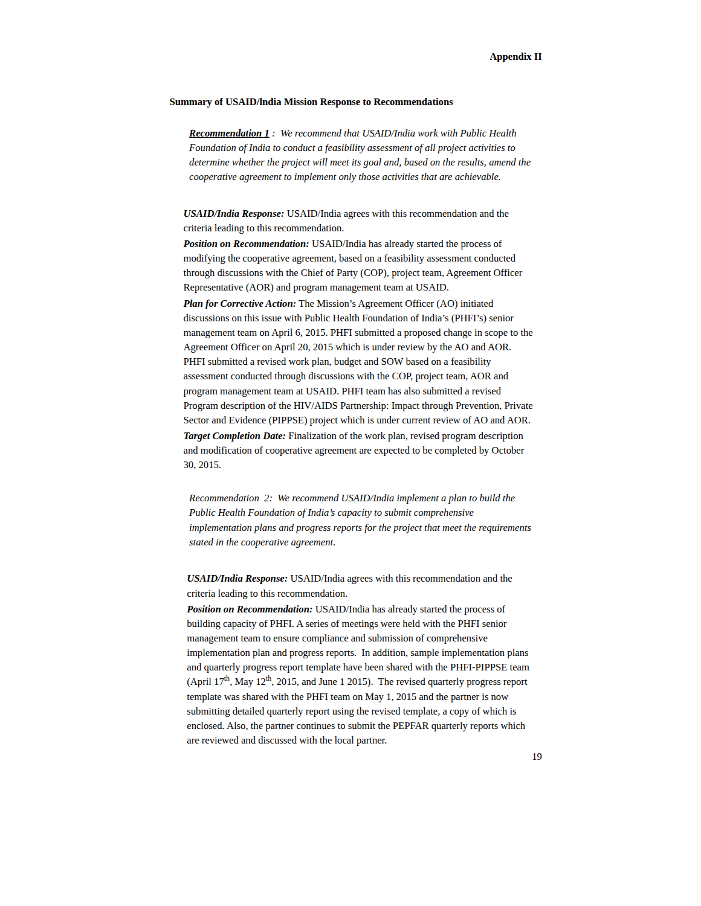Appendix II
Summary of USAID/lndia Mission Response to Recommendations
Recommendation 1 : We recommend that USAID/India work with Public Health Foundation of India to conduct a feasibility assessment of all project activities to determine whether the project will meet its goal and, based on the results, amend the cooperative agreement to implement only those activities that are achievable.
USAID/India Response: USAID/India agrees with this recommendation and the criteria leading to this recommendation.
Position on Recommendation: USAID/India has already started the process of modifying the cooperative agreement, based on a feasibility assessment conducted through discussions with the Chief of Party (COP), project team, Agreement Officer Representative (AOR) and program management team at USAID.
Plan for Corrective Action: The Mission’s Agreement Officer (AO) initiated discussions on this issue with Public Health Foundation of India’s (PHFI’s) senior management team on April 6, 2015. PHFI submitted a proposed change in scope to the Agreement Officer on April 20, 2015 which is under review by the AO and AOR. PHFI submitted a revised work plan, budget and SOW based on a feasibility assessment conducted through discussions with the COP, project team, AOR and program management team at USAID. PHFI team has also submitted a revised Program description of the HIV/AIDS Partnership: Impact through Prevention, Private Sector and Evidence (PIPPSE) project which is under current review of AO and AOR.
Target Completion Date: Finalization of the work plan, revised program description and modification of cooperative agreement are expected to be completed by October 30, 2015.
Recommendation 2: We recommend USAID/India implement a plan to build the Public Health Foundation of India’s capacity to submit comprehensive implementation plans and progress reports for the project that meet the requirements stated in the cooperative agreement.
USAID/India Response: USAID/India agrees with this recommendation and the criteria leading to this recommendation.
Position on Recommendation: USAID/India has already started the process of building capacity of PHFI. A series of meetings were held with the PHFI senior management team to ensure compliance and submission of comprehensive implementation plan and progress reports. In addition, sample implementation plans and quarterly progress report template have been shared with the PHFI-PIPPSE team (April 17th, May 12th, 2015, and June 1 2015). The revised quarterly progress report template was shared with the PHFI team on May 1, 2015 and the partner is now submitting detailed quarterly report using the revised template, a copy of which is enclosed. Also, the partner continues to submit the PEPFAR quarterly reports which are reviewed and discussed with the local partner.
19